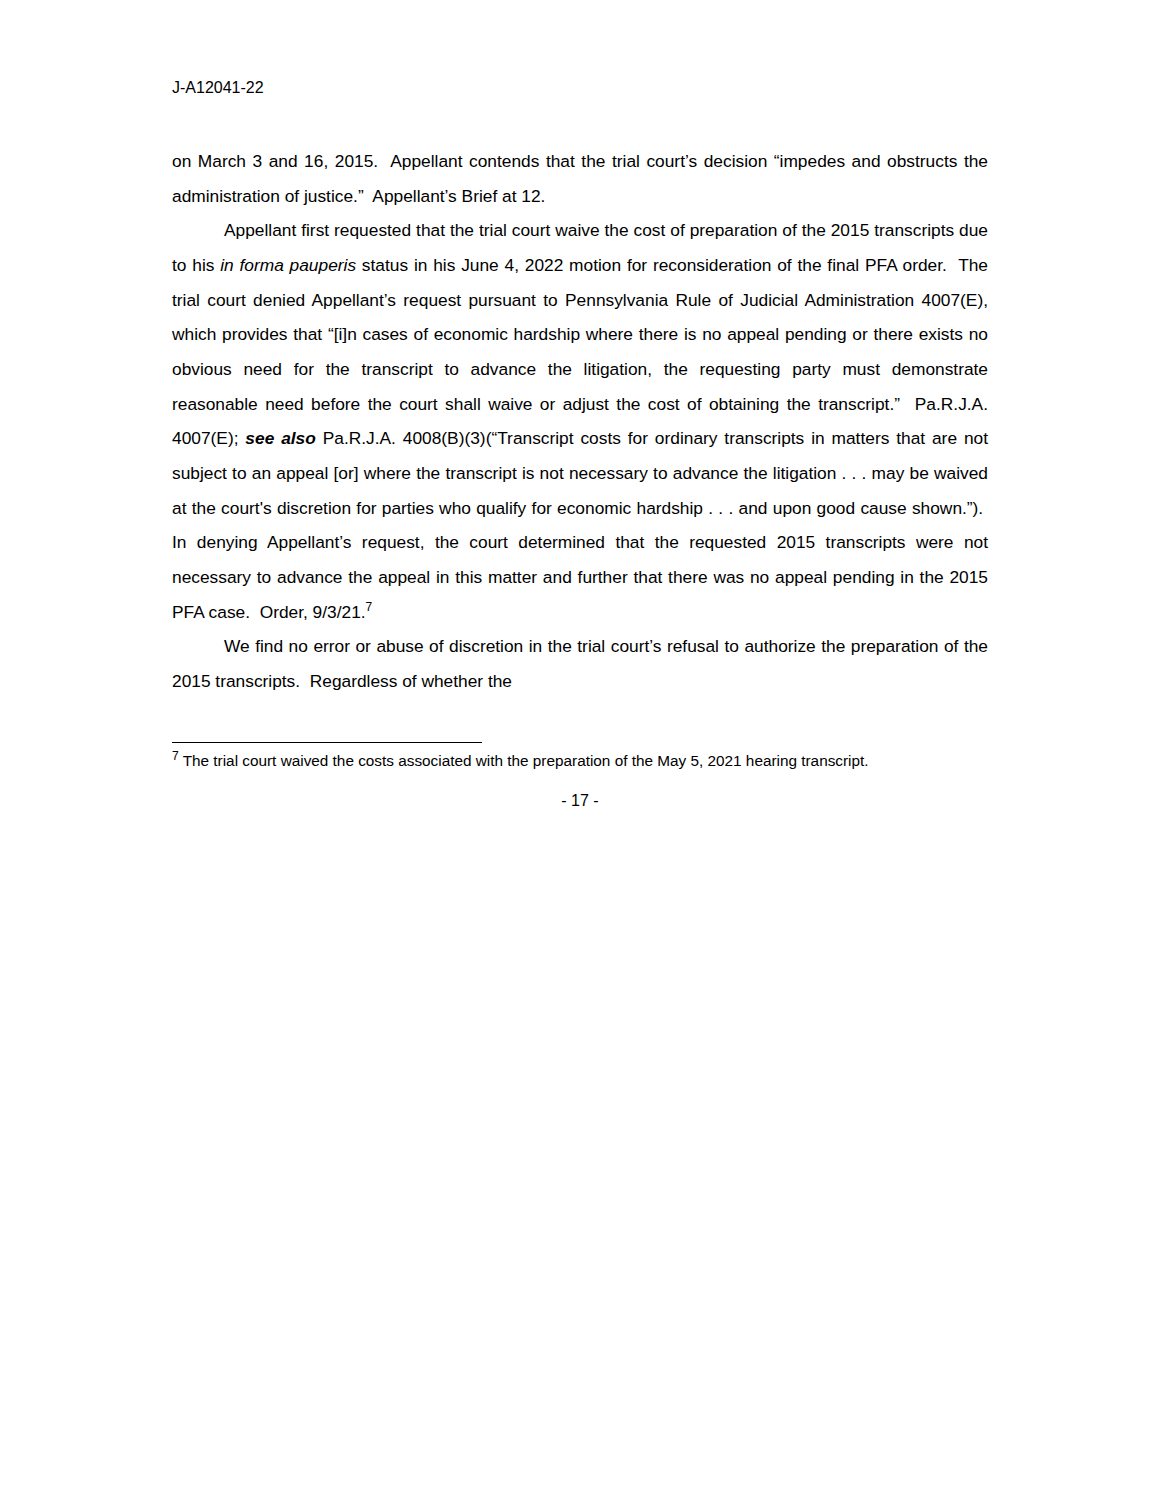J-A12041-22
on March 3 and 16, 2015. Appellant contends that the trial court’s decision “impedes and obstructs the administration of justice.” Appellant’s Brief at 12.
Appellant first requested that the trial court waive the cost of preparation of the 2015 transcripts due to his in forma pauperis status in his June 4, 2022 motion for reconsideration of the final PFA order. The trial court denied Appellant’s request pursuant to Pennsylvania Rule of Judicial Administration 4007(E), which provides that “[i]n cases of economic hardship where there is no appeal pending or there exists no obvious need for the transcript to advance the litigation, the requesting party must demonstrate reasonable need before the court shall waive or adjust the cost of obtaining the transcript.” Pa.R.J.A. 4007(E); see also Pa.R.J.A. 4008(B)(3)(“Transcript costs for ordinary transcripts in matters that are not subject to an appeal [or] where the transcript is not necessary to advance the litigation . . . may be waived at the court's discretion for parties who qualify for economic hardship . . . and upon good cause shown.”). In denying Appellant’s request, the court determined that the requested 2015 transcripts were not necessary to advance the appeal in this matter and further that there was no appeal pending in the 2015 PFA case. Order, 9/3/21.7
We find no error or abuse of discretion in the trial court’s refusal to authorize the preparation of the 2015 transcripts. Regardless of whether the
7 The trial court waived the costs associated with the preparation of the May 5, 2021 hearing transcript.
- 17 -